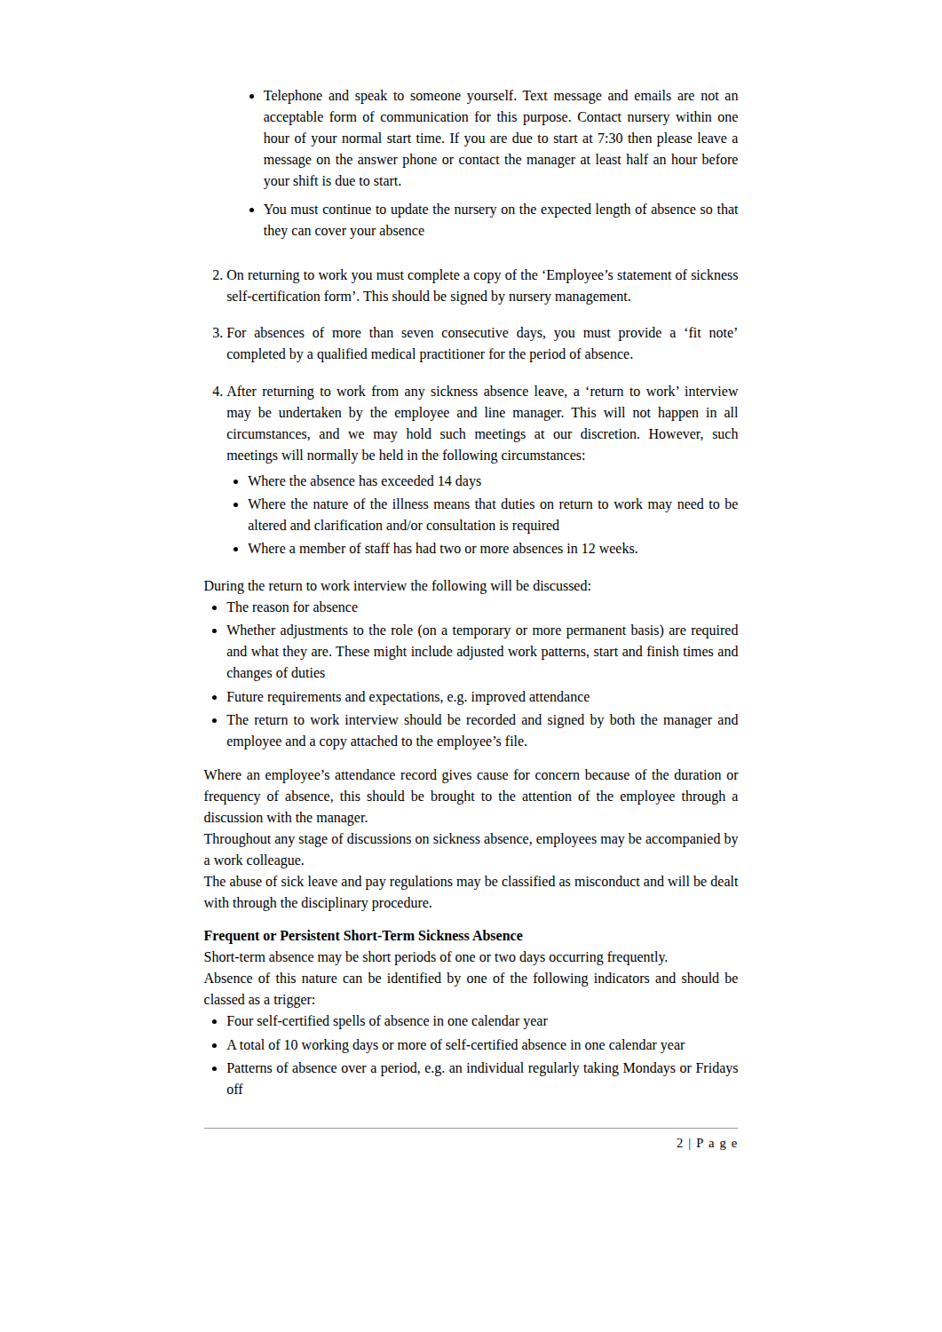Telephone and speak to someone yourself. Text message and emails are not an acceptable form of communication for this purpose. Contact nursery within one hour of your normal start time. If you are due to start at 7:30 then please leave a message on the answer phone or contact the manager at least half an hour before your shift is due to start.
You must continue to update the nursery on the expected length of absence so that they can cover your absence
On returning to work you must complete a copy of the ‘Employee’s statement of sickness self-certification form’. This should be signed by nursery management.
For absences of more than seven consecutive days, you must provide a ‘fit note’ completed by a qualified medical practitioner for the period of absence.
After returning to work from any sickness absence leave, a ‘return to work’ interview may be undertaken by the employee and line manager. This will not happen in all circumstances, and we may hold such meetings at our discretion. However, such meetings will normally be held in the following circumstances:
Where the absence has exceeded 14 days
Where the nature of the illness means that duties on return to work may need to be altered and clarification and/or consultation is required
Where a member of staff has had two or more absences in 12 weeks.
During the return to work interview the following will be discussed:
The reason for absence
Whether adjustments to the role (on a temporary or more permanent basis) are required and what they are. These might include adjusted work patterns, start and finish times and changes of duties
Future requirements and expectations, e.g. improved attendance
The return to work interview should be recorded and signed by both the manager and employee and a copy attached to the employee’s file.
Where an employee’s attendance record gives cause for concern because of the duration or frequency of absence, this should be brought to the attention of the employee through a discussion with the manager.
Throughout any stage of discussions on sickness absence, employees may be accompanied by a work colleague.
The abuse of sick leave and pay regulations may be classified as misconduct and will be dealt with through the disciplinary procedure.
Frequent or Persistent Short-Term Sickness Absence
Short-term absence may be short periods of one or two days occurring frequently.
Absence of this nature can be identified by one of the following indicators and should be classed as a trigger:
Four self-certified spells of absence in one calendar year
A total of 10 working days or more of self-certified absence in one calendar year
Patterns of absence over a period, e.g. an individual regularly taking Mondays or Fridays off
2 | P a g e